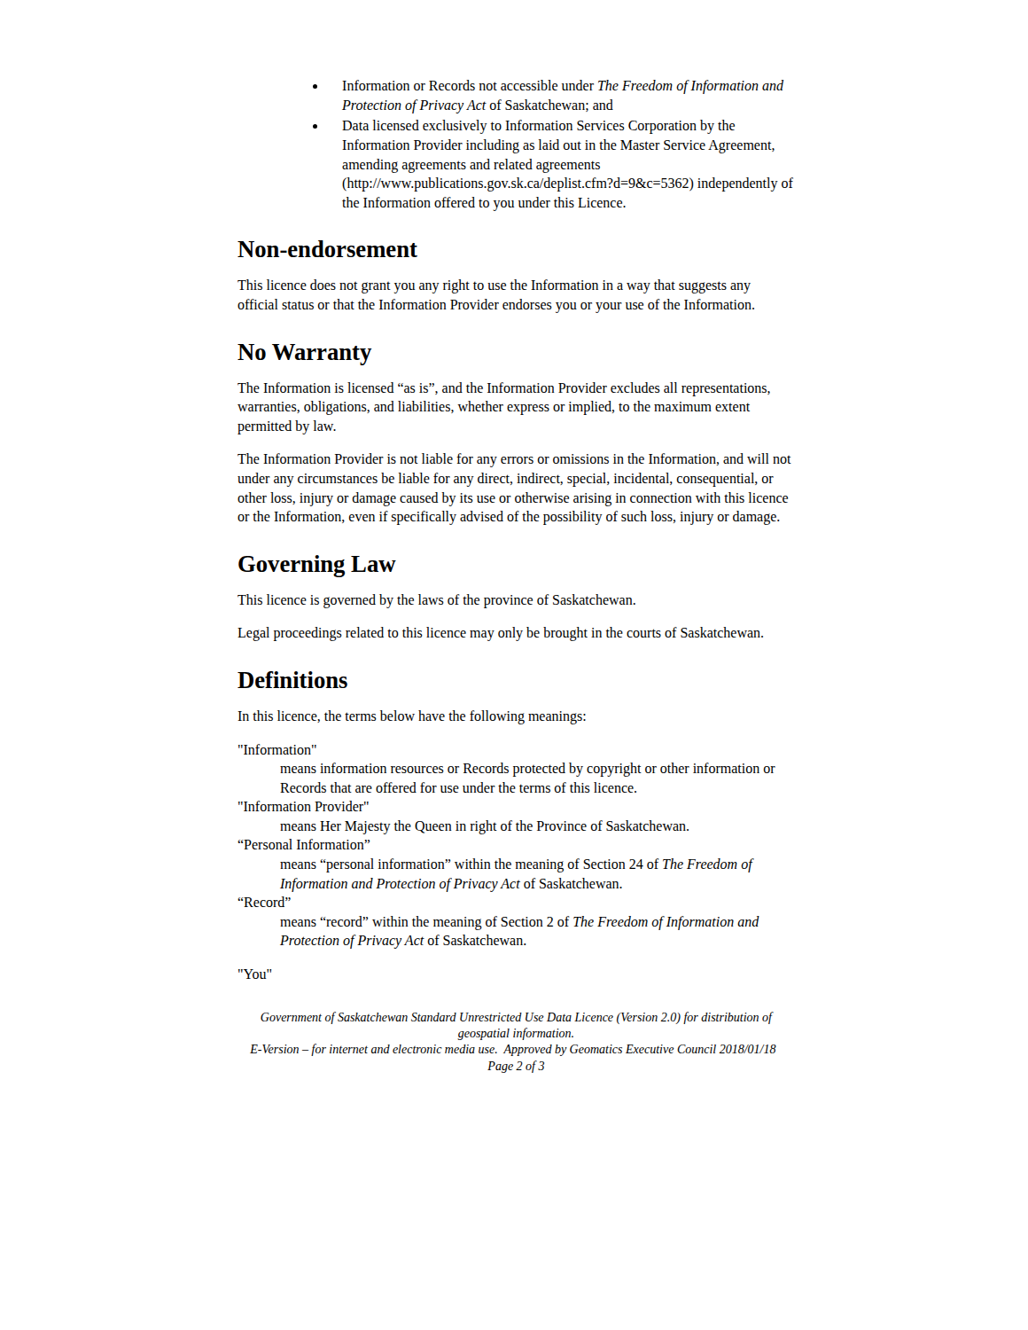Information or Records not accessible under The Freedom of Information and Protection of Privacy Act of Saskatchewan; and
Data licensed exclusively to Information Services Corporation by the Information Provider including as laid out in the Master Service Agreement, amending agreements and related agreements (http://www.publications.gov.sk.ca/deplist.cfm?d=9&c=5362) independently of the Information offered to you under this Licence.
Non-endorsement
This licence does not grant you any right to use the Information in a way that suggests any official status or that the Information Provider endorses you or your use of the Information.
No Warranty
The Information is licensed “as is”, and the Information Provider excludes all representations, warranties, obligations, and liabilities, whether express or implied, to the maximum extent permitted by law.
The Information Provider is not liable for any errors or omissions in the Information, and will not under any circumstances be liable for any direct, indirect, special, incidental, consequential, or other loss, injury or damage caused by its use or otherwise arising in connection with this licence or the Information, even if specifically advised of the possibility of such loss, injury or damage.
Governing Law
This licence is governed by the laws of the province of Saskatchewan.
Legal proceedings related to this licence may only be brought in the courts of Saskatchewan.
Definitions
In this licence, the terms below have the following meanings:
"Information"
means information resources or Records protected by copyright or other information or Records that are offered for use under the terms of this licence.
"Information Provider"
means Her Majesty the Queen in right of the Province of Saskatchewan.
“Personal Information”
means “personal information” within the meaning of Section 24 of The Freedom of Information and Protection of Privacy Act of Saskatchewan.
“Record”
means “record” within the meaning of Section 2 of The Freedom of Information and Protection of Privacy Act of Saskatchewan.
"You"
Government of Saskatchewan Standard Unrestricted Use Data Licence (Version 2.0) for distribution of geospatial information. E-Version – for internet and electronic media use. Approved by Geomatics Executive Council 2018/01/18 Page 2 of 3